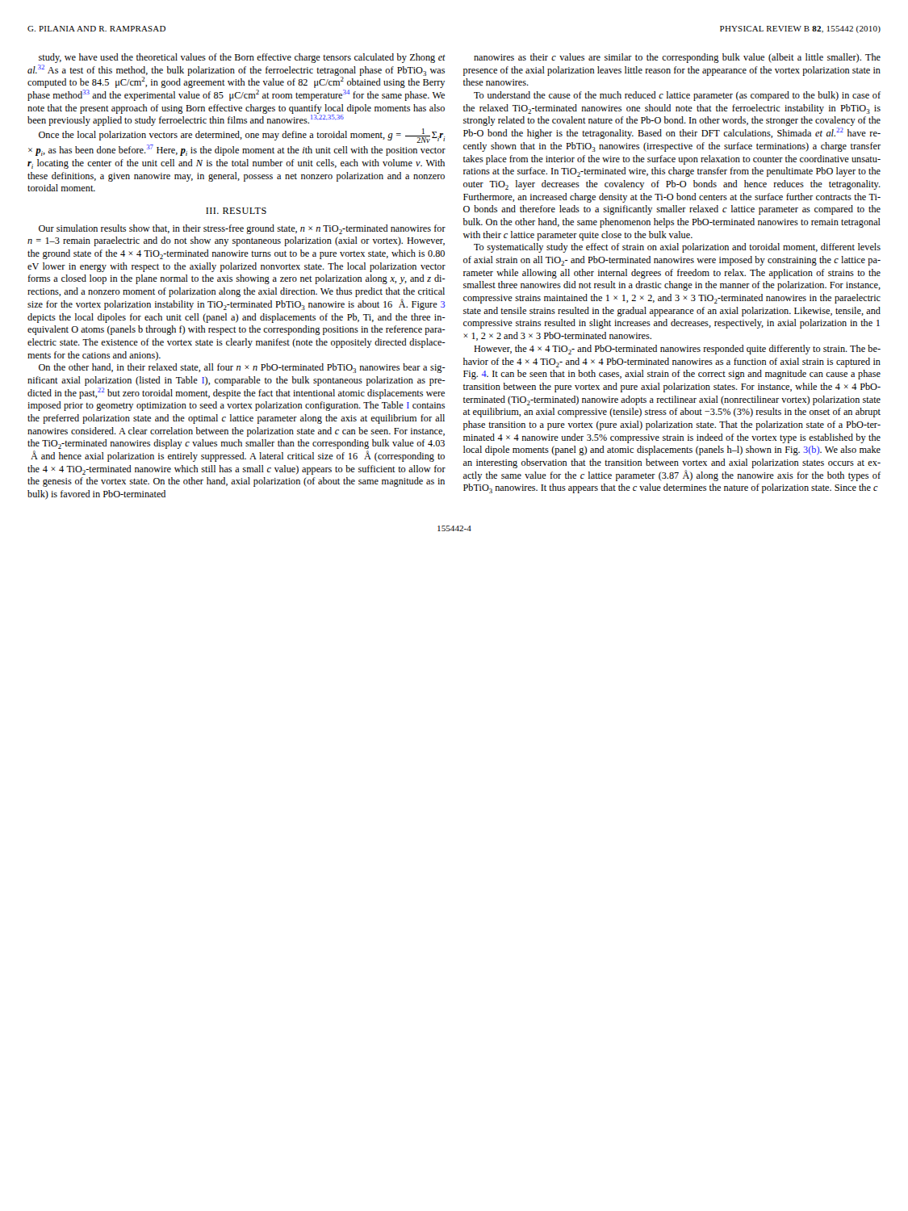G. Pilania and R. Ramprasad
Physical Review B 82, 155442 (2010)
study, we have used the theoretical values of the Born effective charge tensors calculated by Zhong et al.32 As a test of this method, the bulk polarization of the ferroelectric tetragonal phase of PbTiO3 was computed to be 84.5 μC/cm2, in good agreement with the value of 82 μC/cm2 obtained using the Berry phase method33 and the experimental value of 85 μC/cm2 at room temperature34 for the same phase. We note that the present approach of using Born effective charges to quantify local dipole moments has also been previously applied to study ferroelectric thin films and nanowires.13,22,35,36
Once the local polarization vectors are determined, one may define a toroidal moment, g = 12Nv Σiri × pi, as has been done before.37 Here, pi is the dipole moment at the ith unit cell with the position vector ri locating the center of the unit cell and N is the total number of unit cells, each with volume v. With these definitions, a given nanowire may, in general, possess a net nonzero polarization and a nonzero toroidal moment.
III. RESULTS
Our simulation results show that, in their stress-free ground state, n × n TiO2-terminated nanowires for n = 1–3 remain paraelectric and do not show any spontaneous polarization (axial or vortex). However, the ground state of the 4 × 4 TiO2-terminated nanowire turns out to be a pure vortex state, which is 0.80 eV lower in energy with respect to the axially polarized nonvortex state. The local polarization vector forms a closed loop in the plane normal to the axis showing a zero net polarization along x, y, and z directions, and a nonzero moment of polarization along the axial direction. We thus predict that the critical size for the vortex polarization instability in TiO2-terminated PbTiO3 nanowire is about 16 Å. Figure 3 depicts the local dipoles for each unit cell (panel a) and displacements of the Pb, Ti, and the three inequivalent O atoms (panels b through f) with respect to the corresponding positions in the reference paraelectric state. The existence of the vortex state is clearly manifest (note the oppositely directed displacements for the cations and anions).
On the other hand, in their relaxed state, all four n × n PbO-terminated PbTiO3 nanowires bear a significant axial polarization (listed in Table I), comparable to the bulk spontaneous polarization as predicted in the past,22 but zero toroidal moment, despite the fact that intentional atomic displacements were imposed prior to geometry optimization to seed a vortex polarization configuration. The Table I contains the preferred polarization state and the optimal c lattice parameter along the axis at equilibrium for all nanowires considered. A clear correlation between the polarization state and c can be seen. For instance, the TiO2-terminated nanowires display c values much smaller than the corresponding bulk value of 4.03 Å and hence axial polarization is entirely suppressed. A lateral critical size of 16 Å (corresponding to the 4 × 4 TiO2-terminated nanowire which still has a small c value) appears to be sufficient to allow for the genesis of the vortex state. On the other hand, axial polarization (of about the same magnitude as in bulk) is favored in PbO-terminated
nanowires as their c values are similar to the corresponding bulk value (albeit a little smaller). The presence of the axial polarization leaves little reason for the appearance of the vortex polarization state in these nanowires.
To understand the cause of the much reduced c lattice parameter (as compared to the bulk) in case of the relaxed TiO2-terminated nanowires one should note that the ferroelectric instability in PbTiO3 is strongly related to the covalent nature of the Pb-O bond. In other words, the stronger the covalency of the Pb-O bond the higher is the tetragonality. Based on their DFT calculations, Shimada et al.22 have recently shown that in the PbTiO3 nanowires (irrespective of the surface terminations) a charge transfer takes place from the interior of the wire to the surface upon relaxation to counter the coordinative unsaturations at the surface. In TiO2-terminated wire, this charge transfer from the penultimate PbO layer to the outer TiO2 layer decreases the covalency of Pb-O bonds and hence reduces the tetragonality. Furthermore, an increased charge density at the Ti-O bond centers at the surface further contracts the Ti-O bonds and therefore leads to a significantly smaller relaxed c lattice parameter as compared to the bulk. On the other hand, the same phenomenon helps the PbO-terminated nanowires to remain tetragonal with their c lattice parameter quite close to the bulk value.
To systematically study the effect of strain on axial polarization and toroidal moment, different levels of axial strain on all TiO2- and PbO-terminated nanowires were imposed by constraining the c lattice parameter while allowing all other internal degrees of freedom to relax. The application of strains to the smallest three nanowires did not result in a drastic change in the manner of the polarization. For instance, compressive strains maintained the 1 × 1, 2 × 2, and 3 × 3 TiO2-terminated nanowires in the paraelectric state and tensile strains resulted in the gradual appearance of an axial polarization. Likewise, tensile, and compressive strains resulted in slight increases and decreases, respectively, in axial polarization in the 1 × 1, 2 × 2 and 3 × 3 PbO-terminated nanowires.
However, the 4 × 4 TiO2- and PbO-terminated nanowires responded quite differently to strain. The behavior of the 4 × 4 TiO2- and 4 × 4 PbO-terminated nanowires as a function of axial strain is captured in Fig. 4. It can be seen that in both cases, axial strain of the correct sign and magnitude can cause a phase transition between the pure vortex and pure axial polarization states. For instance, while the 4 × 4 PbO-terminated (TiO2-terminated) nanowire adopts a rectilinear axial (nonrectilinear vortex) polarization state at equilibrium, an axial compressive (tensile) stress of about −3.5% (3%) results in the onset of an abrupt phase transition to a pure vortex (pure axial) polarization state. That the polarization state of a PbO-terminated 4 × 4 nanowire under 3.5% compressive strain is indeed of the vortex type is established by the local dipole moments (panel g) and atomic displacements (panels h–l) shown in Fig. 3(b). We also make an interesting observation that the transition between vortex and axial polarization states occurs at exactly the same value for the c lattice parameter (3.87 Å) along the nanowire axis for the both types of PbTiO3 nanowires. It thus appears that the c value determines the nature of polarization state. Since the c
155442-4